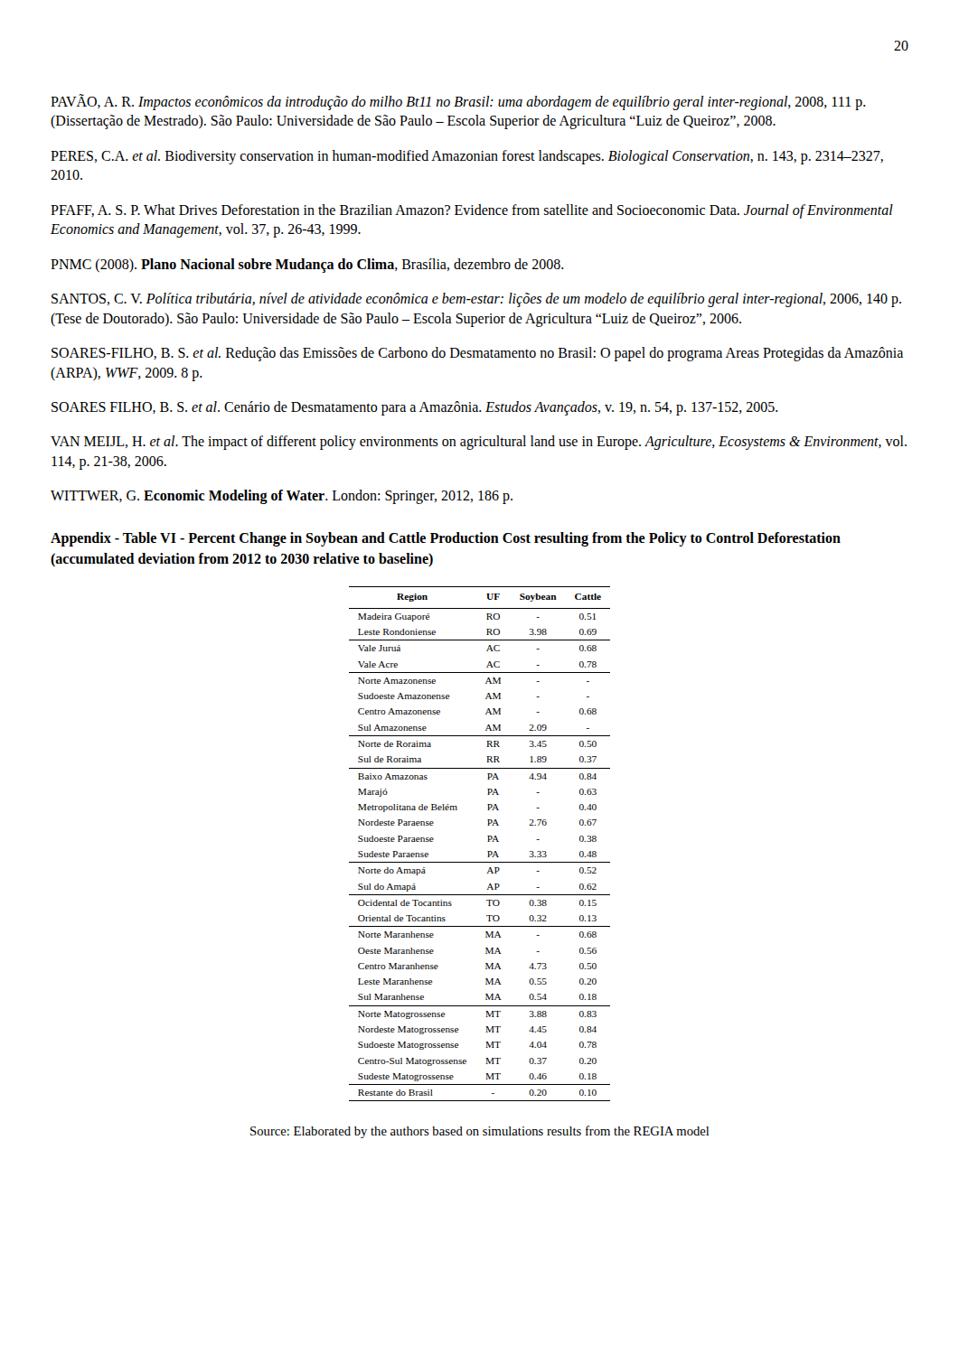20
PAVÃO, A. R. Impactos econômicos da introdução do milho Bt11 no Brasil: uma abordagem de equilíbrio geral inter-regional, 2008, 111 p. (Dissertação de Mestrado). São Paulo: Universidade de São Paulo – Escola Superior de Agricultura “Luiz de Queiroz”, 2008.
PERES, C.A. et al. Biodiversity conservation in human-modified Amazonian forest landscapes. Biological Conservation, n. 143, p. 2314–2327, 2010.
PFAFF, A. S. P. What Drives Deforestation in the Brazilian Amazon? Evidence from satellite and Socioeconomic Data. Journal of Environmental Economics and Management, vol. 37, p. 26-43, 1999.
PNMC (2008). Plano Nacional sobre Mudança do Clima, Brasília, dezembro de 2008.
SANTOS, C. V. Política tributária, nível de atividade econômica e bem-estar: lições de um modelo de equilíbrio geral inter-regional, 2006, 140 p. (Tese de Doutorado). São Paulo: Universidade de São Paulo – Escola Superior de Agricultura “Luiz de Queiroz”, 2006.
SOARES-FILHO, B. S. et al. Redução das Emissões de Carbono do Desmatamento no Brasil: O papel do programa Areas Protegidas da Amazônia (ARPA), WWF, 2009. 8 p.
SOARES FILHO, B. S. et al. Cenário de Desmatamento para a Amazônia. Estudos Avançados, v. 19, n. 54, p. 137-152, 2005.
VAN MEIJL, H. et al. The impact of different policy environments on agricultural land use in Europe. Agriculture, Ecosystems & Environment, vol. 114, p. 21-38, 2006.
WITTWER, G. Economic Modeling of Water. London: Springer, 2012, 186 p.
Appendix - Table VI - Percent Change in Soybean and Cattle Production Cost resulting from the Policy to Control Deforestation (accumulated deviation from 2012 to 2030 relative to baseline)
| Region | UF | Soybean | Cattle |
| --- | --- | --- | --- |
| Madeira Guaporé | RO | - | 0.51 |
| Leste Rondoniense | RO | 3.98 | 0.69 |
| Vale Juruá | AC | - | 0.68 |
| Vale Acre | AC | - | 0.78 |
| Norte Amazonense | AM | - | - |
| Sudoeste Amazonense | AM | - | - |
| Centro Amazonense | AM | - | 0.68 |
| Sul Amazonense | AM | 2.09 | - |
| Norte de Roraima | RR | 3.45 | 0.50 |
| Sul de Roraima | RR | 1.89 | 0.37 |
| Baixo Amazonas | PA | 4.94 | 0.84 |
| Marajó | PA | - | 0.63 |
| Metropolitana de Belém | PA | - | 0.40 |
| Nordeste Paraense | PA | 2.76 | 0.67 |
| Sudoeste Paraense | PA | - | 0.38 |
| Sudeste Paraense | PA | 3.33 | 0.48 |
| Norte do Amapá | AP | - | 0.52 |
| Sul do Amapá | AP | - | 0.62 |
| Ocidental de Tocantins | TO | 0.38 | 0.15 |
| Oriental de Tocantins | TO | 0.32 | 0.13 |
| Norte Maranhense | MA | - | 0.68 |
| Oeste Maranhense | MA | - | 0.56 |
| Centro Maranhense | MA | 4.73 | 0.50 |
| Leste Maranhense | MA | 0.55 | 0.20 |
| Sul Maranhense | MA | 0.54 | 0.18 |
| Norte Matogrossense | MT | 3.88 | 0.83 |
| Nordeste Matogrossense | MT | 4.45 | 0.84 |
| Sudoeste Matogrossense | MT | 4.04 | 0.78 |
| Centro-Sul Matogrossense | MT | 0.37 | 0.20 |
| Sudeste Matogrossense | MT | 0.46 | 0.18 |
| Restante do Brasil | - | 0.20 | 0.10 |
Source: Elaborated by the authors based on simulations results from the REGIA model